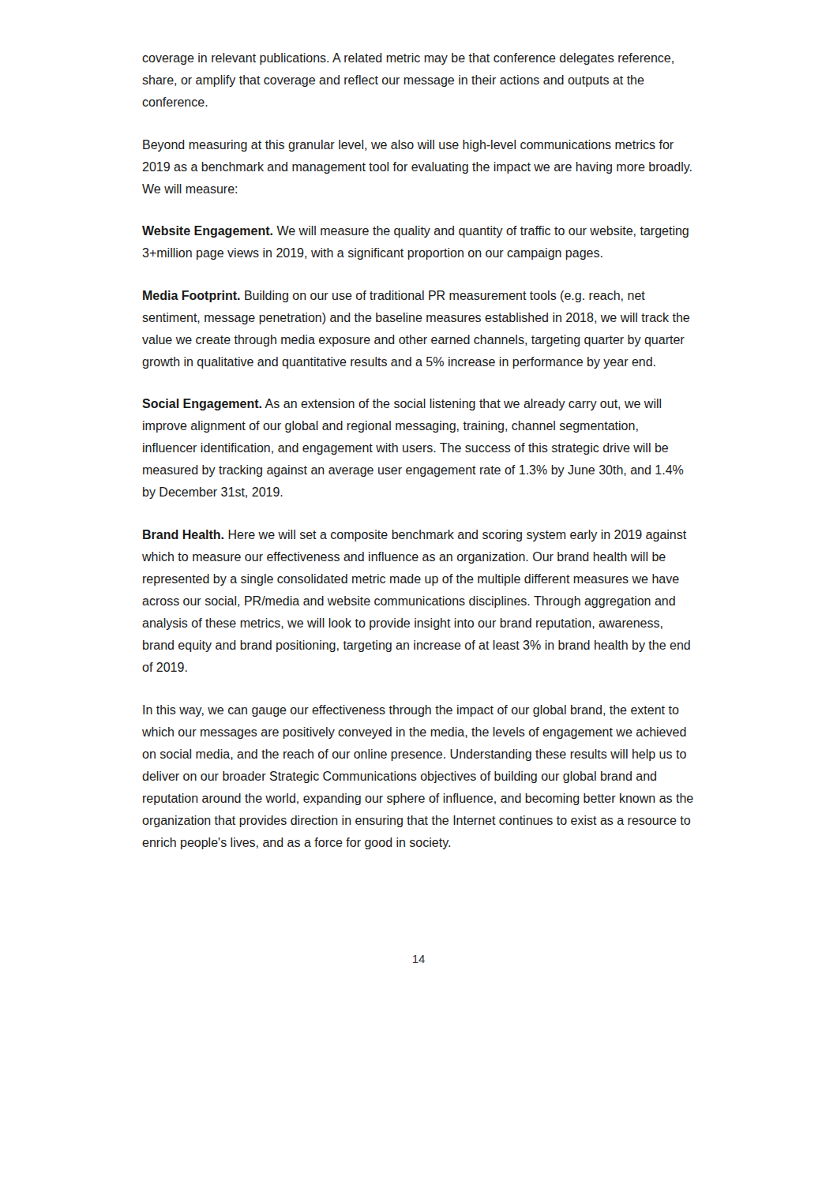coverage in relevant publications. A related metric may be that conference delegates reference, share, or amplify that coverage and reflect our message in their actions and outputs at the conference.
Beyond measuring at this granular level, we also will use high-level communications metrics for 2019 as a benchmark and management tool for evaluating the impact we are having more broadly. We will measure:
Website Engagement. We will measure the quality and quantity of traffic to our website, targeting 3+million page views in 2019, with a significant proportion on our campaign pages.
Media Footprint. Building on our use of traditional PR measurement tools (e.g. reach, net sentiment, message penetration) and the baseline measures established in 2018, we will track the value we create through media exposure and other earned channels, targeting quarter by quarter growth in qualitative and quantitative results and a 5% increase in performance by year end.
Social Engagement. As an extension of the social listening that we already carry out, we will improve alignment of our global and regional messaging, training, channel segmentation, influencer identification, and engagement with users. The success of this strategic drive will be measured by tracking against an average user engagement rate of 1.3% by June 30th, and 1.4% by December 31st, 2019.
Brand Health. Here we will set a composite benchmark and scoring system early in 2019 against which to measure our effectiveness and influence as an organization. Our brand health will be represented by a single consolidated metric made up of the multiple different measures we have across our social, PR/media and website communications disciplines. Through aggregation and analysis of these metrics, we will look to provide insight into our brand reputation, awareness, brand equity and brand positioning, targeting an increase of at least 3% in brand health by the end of 2019.
In this way, we can gauge our effectiveness through the impact of our global brand, the extent to which our messages are positively conveyed in the media, the levels of engagement we achieved on social media, and the reach of our online presence. Understanding these results will help us to deliver on our broader Strategic Communications objectives of building our global brand and reputation around the world, expanding our sphere of influence, and becoming better known as the organization that provides direction in ensuring that the Internet continues to exist as a resource to enrich people's lives, and as a force for good in society.
14